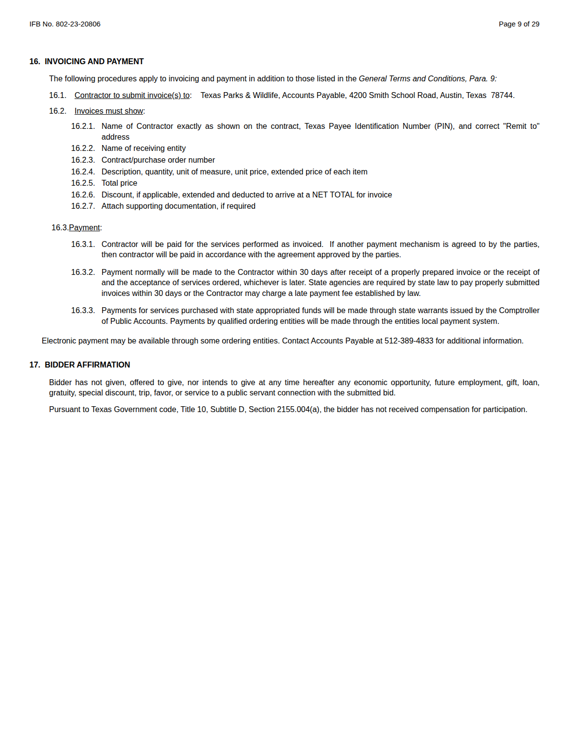IFB No. 802-23-20806 Page 9 of 29
16. INVOICING AND PAYMENT
The following procedures apply to invoicing and payment in addition to those listed in the General Terms and Conditions, Para. 9:
16.1.
Contractor to submit invoice(s) to: Texas Parks & Wildlife, Accounts Payable, 4200 Smith School Road, Austin, Texas 78744.
16.2.
Invoices must show:
16.2.1.
Name of Contractor exactly as shown on the contract, Texas Payee Identification Number (PIN), and correct "Remit to" address
16.2.2.
Name of receiving entity
16.2.3.
Contract/purchase order number
16.2.4.
Description, quantity, unit of measure, unit price, extended price of each item
16.2.5.
Total price
16.2.6.
Discount, if applicable, extended and deducted to arrive at a NET TOTAL for invoice
16.2.7.
Attach supporting documentation, if required
16.3.Payment:
16.3.1.
Contractor will be paid for the services performed as invoiced. If another payment mechanism is agreed to by the parties, then contractor will be paid in accordance with the agreement approved by the parties.
16.3.2.
Payment normally will be made to the Contractor within 30 days after receipt of a properly prepared invoice or the receipt of and the acceptance of services ordered, whichever is later. State agencies are required by state law to pay properly submitted invoices within 30 days or the Contractor may charge a late payment fee established by law.
16.3.3.
Payments for services purchased with state appropriated funds will be made through state warrants issued by the Comptroller of Public Accounts. Payments by qualified ordering entities will be made through the entities local payment system.
Electronic payment may be available through some ordering entities. Contact Accounts Payable at 512-389-4833 for additional information.
17. BIDDER AFFIRMATION
Bidder has not given, offered to give, nor intends to give at any time hereafter any economic opportunity, future employment, gift, loan, gratuity, special discount, trip, favor, or service to a public servant connection with the submitted bid.
Pursuant to Texas Government code, Title 10, Subtitle D, Section 2155.004(a), the bidder has not received compensation for participation.